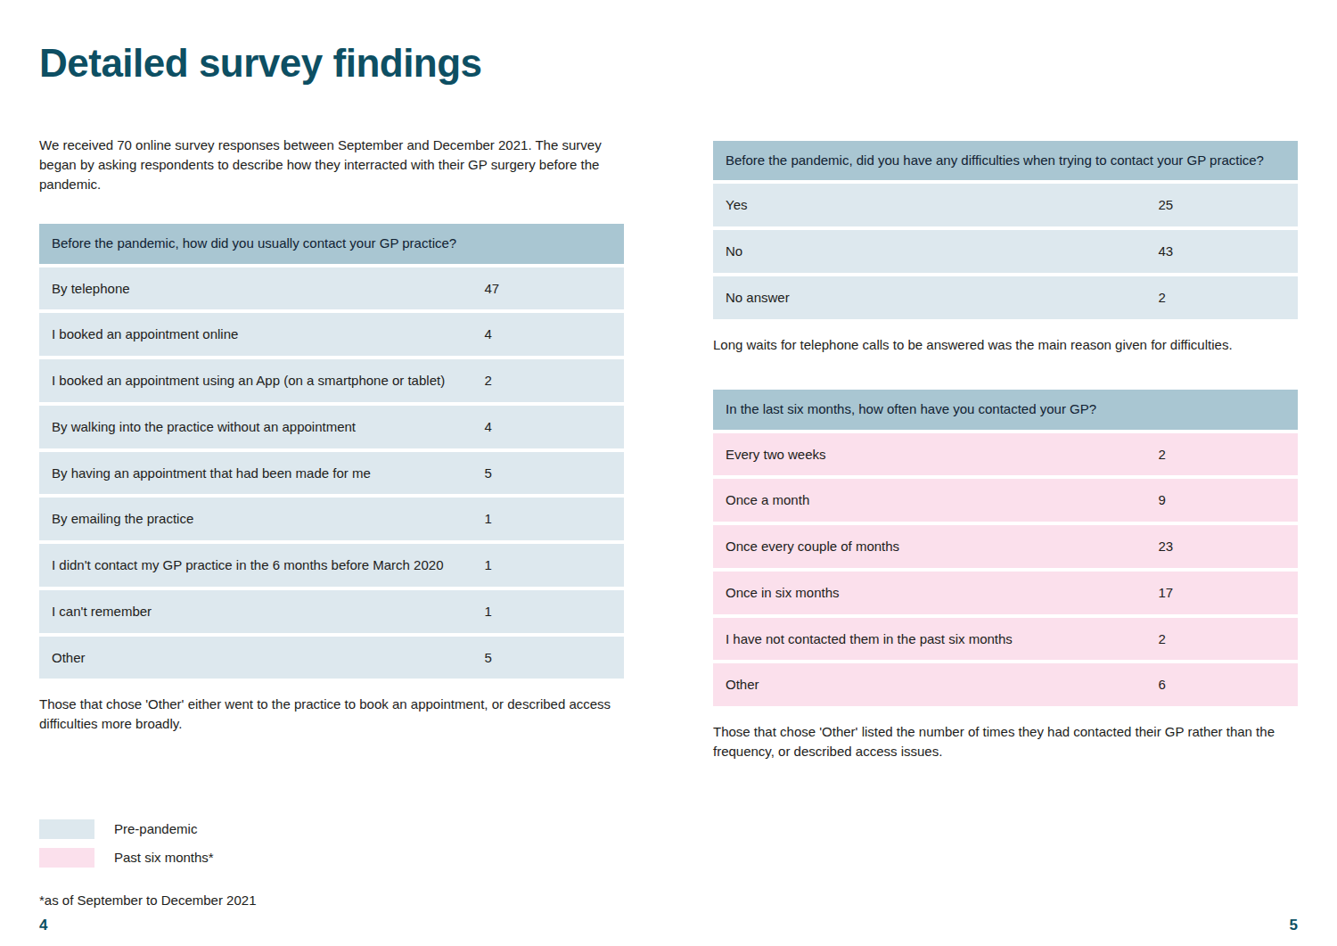Detailed survey findings
We received 70 online survey responses between September and December 2021. The survey began by asking respondents to describe how they interracted with their GP surgery before the pandemic.
Before the pandemic, how did you usually contact your GP practice?
| By telephone | 47 |
| I booked an appointment online | 4 |
| I booked an appointment using an App (on a smartphone or tablet) | 2 |
| By walking into the practice without an appointment | 4 |
| By having an appointment that had been made for me | 5 |
| By emailing the practice | 1 |
| I didn't contact my GP practice in the 6 months before March 2020 | 1 |
| I can't remember | 1 |
| Other | 5 |
Those that chose 'Other' either went to the practice to book an appointment, or described access difficulties more broadly.
Pre-pandemic
Past six months*
*as of September to December 2021
Before the pandemic, did you have any difficulties when trying to contact your GP practice?
| Yes | 25 |
| No | 43 |
| No answer | 2 |
Long waits for telephone calls to be answered was the main reason given for difficulties.
In the last six months, how often have you contacted your GP?
| Every two weeks | 2 |
| Once a month | 9 |
| Once every couple of months | 23 |
| Once in six months | 17 |
| I have not contacted them in the past six months | 2 |
| Other | 6 |
Those that chose 'Other' listed the number of times they had contacted their GP rather than the frequency, or described access issues.
4
5